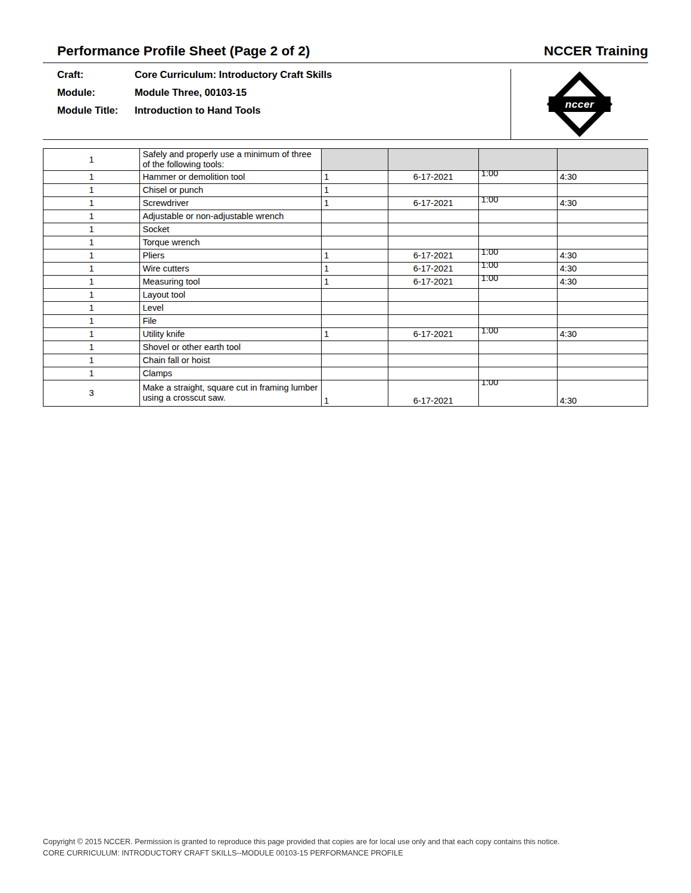Performance Profile Sheet (Page 2 of 2)
NCCER Training
Craft:
Core Curriculum: Introductory Craft Skills
Module:
Module Three, 00103-15
Module Title:
Introduction to Hand Tools
nccer
| 1 | Safely and properly use a minimum of three of the following tools: | | | | |
| 1 | Hammer or demolition tool | 1 | 6-17-2021 | 1:00 | 4:30 |
| 1 | Chisel or punch | 1 | | | |
| 1 | Screwdriver | 1 | 6-17-2021 | 1:00 | 4:30 |
| 1 | Adjustable or non-adjustable wrench | | | | |
| 1 | Socket | | | | |
| 1 | Torque wrench | | | | |
| 1 | Pliers | 1 | 6-17-2021 | 1:00 | 4:30 |
| 1 | Wire cutters | 1 | 6-17-2021 | 1:00 | 4:30 |
| 1 | Measuring tool | 1 | 6-17-2021 | 1:00 | 4:30 |
| 1 | Layout tool | | | | |
| 1 | Level | | | | |
| 1 | File | | | | |
| 1 | Utility knife | 1 | 6-17-2021 | 1:00 | 4:30 |
| 1 | Shovel or other earth tool | | | | |
| 1 | Chain fall or hoist | | | | |
| 1 | Clamps | | | | |
| 3 | Make a straight, square cut in framing lumber using a crosscut saw. | 1 | 6-17-2021 | 1:00 | 4:30 |
Copyright © 2015 NCCER. Permission is granted to reproduce this page provided that copies are for local use only and that each copy contains this notice.
CORE CURRICULUM: INTRODUCTORY CRAFT SKILLS--MODULE 00103-15 PERFORMANCE PROFILE